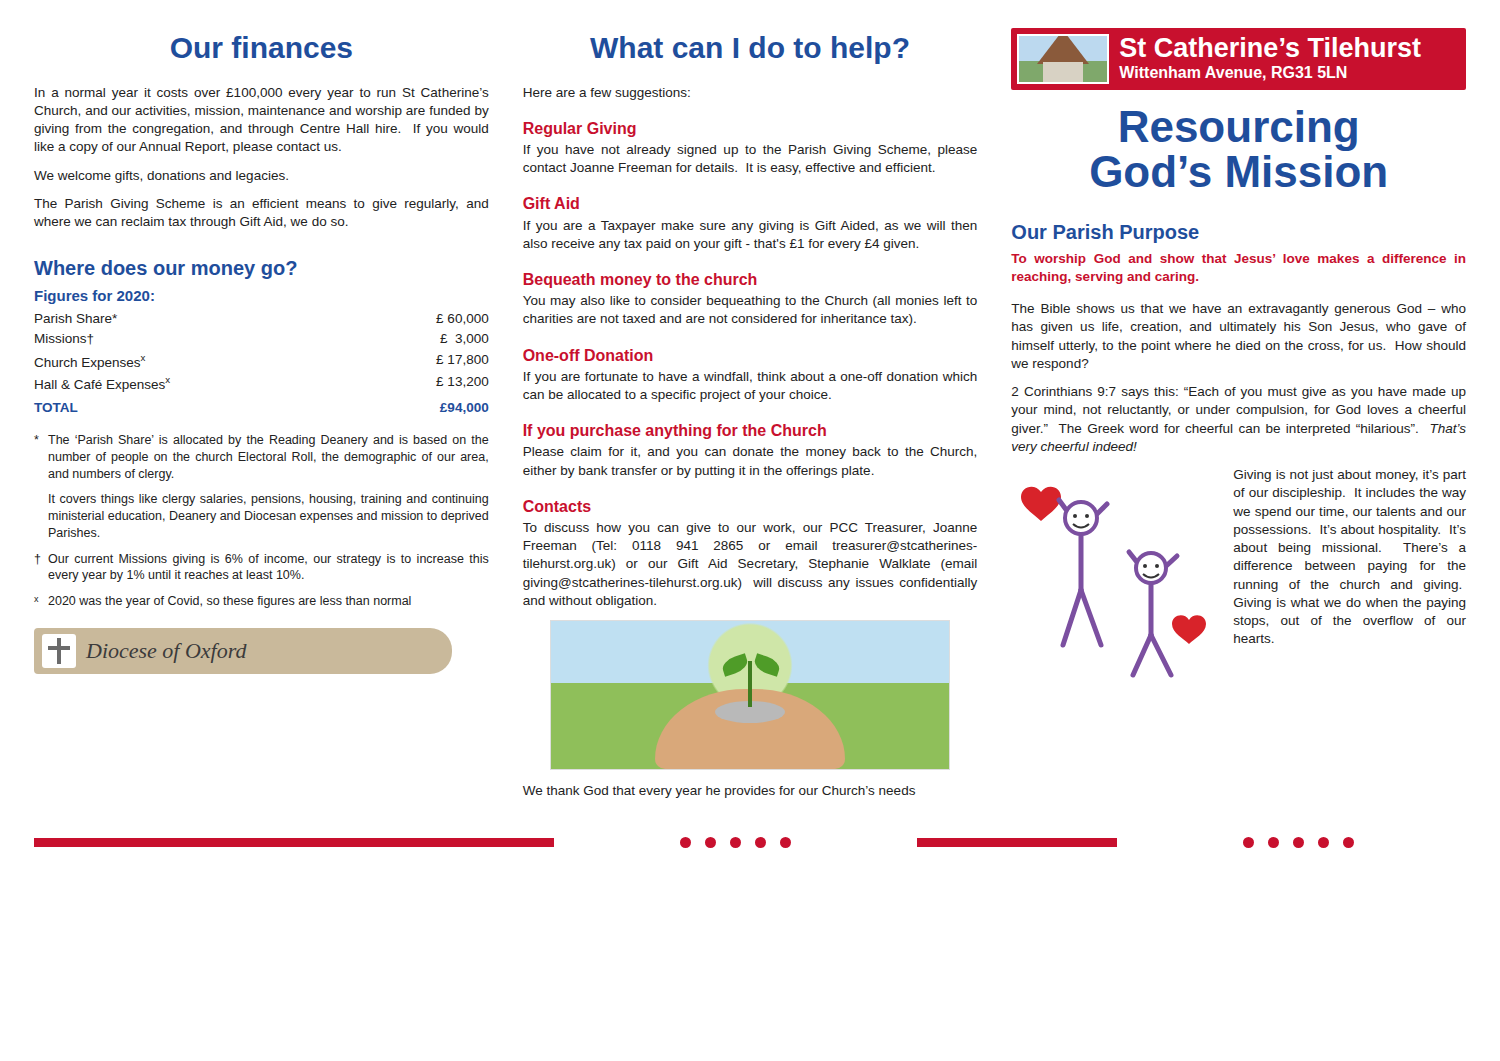Our finances
In a normal year it costs over £100,000 every year to run St Catherine’s Church, and our activities, mission, maintenance and worship are funded by giving from the congregation, and through Centre Hall hire. If you would like a copy of our Annual Report, please contact us.
We welcome gifts, donations and legacies.
The Parish Giving Scheme is an efficient means to give regularly, and where we can reclaim tax through Gift Aid, we do so.
Where does our money go?
Figures for 2020:
| Parish Share* | £ 60,000 |
| Missions† | £ 3,000 |
| Church Expenses x | £ 17,800 |
| Hall & Café Expenses x | £ 13,200 |
| TOTAL | £94,000 |
*The ‘Parish Share’ is allocated by the Reading Deanery and is based on the number of people on the church Electoral Roll, the demographic of our area, and numbers of clergy.
It covers things like clergy salaries, pensions, housing, training and continuing ministerial education, Deanery and Diocesan expenses and mission to deprived Parishes.
†Our current Missions giving is 6% of income, our strategy is to increase this every year by 1% until it reaches at least 10%.
x2020 was the year of Covid, so these figures are less than normal
Diocese of Oxford
What can I do to help?
Here are a few suggestions:
Regular Giving
If you have not already signed up to the Parish Giving Scheme, please contact Joanne Freeman for details. It is easy, effective and efficient.
Gift Aid
If you are a Taxpayer make sure any giving is Gift Aided, as we will then also receive any tax paid on your gift - that's £1 for every £4 given.
Bequeath money to the church
You may also like to consider bequeathing to the Church (all monies left to charities are not taxed and are not considered for inheritance tax).
One-off Donation
If you are fortunate to have a windfall, think about a one-off donation which can be allocated to a specific project of your choice.
If you purchase anything for the Church
Please claim for it, and you can donate the money back to the Church, either by bank transfer or by putting it in the offerings plate.
Contacts
To discuss how you can give to our work, our PCC Treasurer, Joanne Freeman (Tel: 0118 941 2865 or email treasurer@stcatherines-tilehurst.org.uk) or our Gift Aid Secretary, Stephanie Walklate (email giving@stcatherines-tilehurst.org.uk) will discuss any issues confidentially and without obligation.
We thank God that every year he provides for our Church’s needs
St Catherine’s Tilehurst
Wittenham Avenue, RG31 5LN
Resourcing
God’s Mission
Our Parish Purpose
To worship God and show that Jesus’ love makes a difference in reaching, serving and caring.
The Bible shows us that we have an extravagantly generous God – who has given us life, creation, and ultimately his Son Jesus, who gave of himself utterly, to the point where he died on the cross, for us. How should we respond?
2 Corinthians 9:7 says this: “Each of you must give as you have made up your mind, not reluctantly, or under compulsion, for God loves a cheerful giver.” The Greek word for cheerful can be interpreted “hilarious”. That’s very cheerful indeed!
Giving is not just about money, it’s part of our discipleship. It includes the way we spend our time, our talents and our possessions. It’s about hospitality. It’s about being missional. There’s a difference between paying for the running of the church and giving. Giving is what we do when the paying stops, out of the overflow of our hearts.